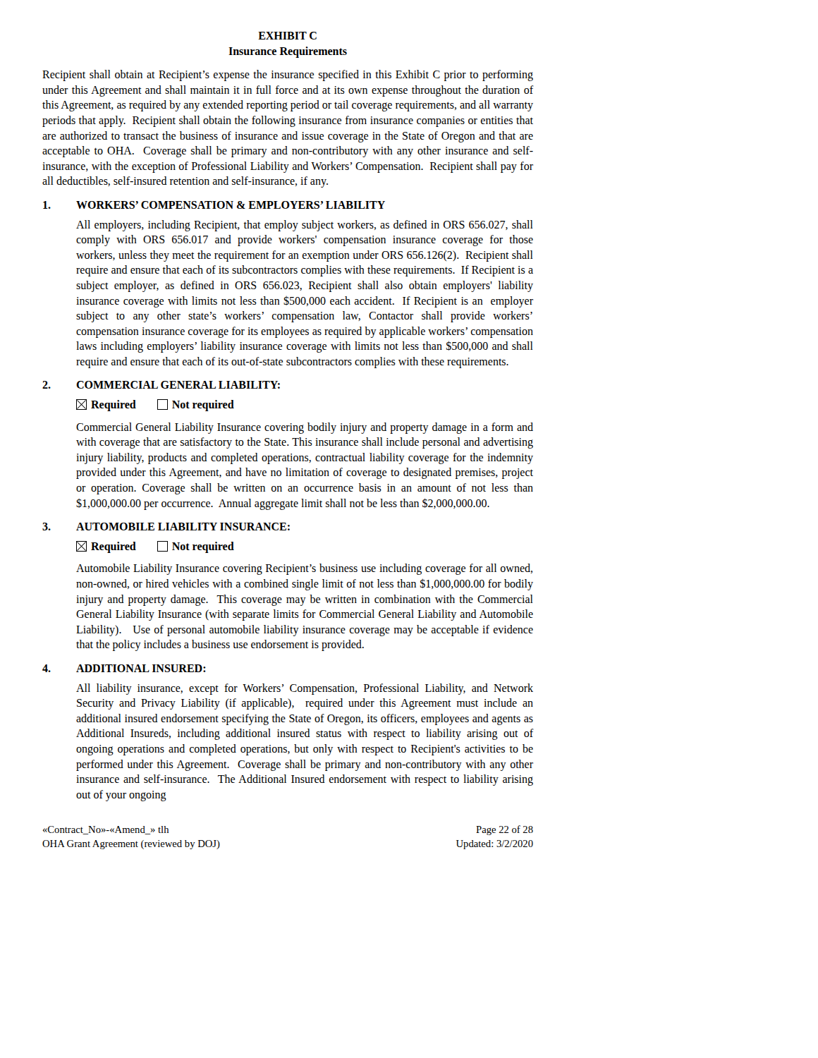EXHIBIT C
Insurance Requirements
Recipient shall obtain at Recipient’s expense the insurance specified in this Exhibit C prior to performing under this Agreement and shall maintain it in full force and at its own expense throughout the duration of this Agreement, as required by any extended reporting period or tail coverage requirements, and all warranty periods that apply. Recipient shall obtain the following insurance from insurance companies or entities that are authorized to transact the business of insurance and issue coverage in the State of Oregon and that are acceptable to OHA. Coverage shall be primary and non-contributory with any other insurance and self-insurance, with the exception of Professional Liability and Workers’ Compensation. Recipient shall pay for all deductibles, self-insured retention and self-insurance, if any.
1.
WORKERS’ COMPENSATION & EMPLOYERS’ LIABILITY
All employers, including Recipient, that employ subject workers, as defined in ORS 656.027, shall comply with ORS 656.017 and provide workers' compensation insurance coverage for those workers, unless they meet the requirement for an exemption under ORS 656.126(2). Recipient shall require and ensure that each of its subcontractors complies with these requirements. If Recipient is a subject employer, as defined in ORS 656.023, Recipient shall also obtain employers' liability insurance coverage with limits not less than $500,000 each accident. If Recipient is an employer subject to any other state’s workers’ compensation law, Contactor shall provide workers’ compensation insurance coverage for its employees as required by applicable workers’ compensation laws including employers’ liability insurance coverage with limits not less than $500,000 and shall require and ensure that each of its out-of-state subcontractors complies with these requirements.
2.
COMMERCIAL GENERAL LIABILITY:
Required Not required
Commercial General Liability Insurance covering bodily injury and property damage in a form and with coverage that are satisfactory to the State. This insurance shall include personal and advertising injury liability, products and completed operations, contractual liability coverage for the indemnity provided under this Agreement, and have no limitation of coverage to designated premises, project or operation. Coverage shall be written on an occurrence basis in an amount of not less than $1,000,000.00 per occurrence. Annual aggregate limit shall not be less than $2,000,000.00.
3.
AUTOMOBILE LIABILITY INSURANCE:
Required Not required
Automobile Liability Insurance covering Recipient’s business use including coverage for all owned, non-owned, or hired vehicles with a combined single limit of not less than $1,000,000.00 for bodily injury and property damage. This coverage may be written in combination with the Commercial General Liability Insurance (with separate limits for Commercial General Liability and Automobile Liability). Use of personal automobile liability insurance coverage may be acceptable if evidence that the policy includes a business use endorsement is provided.
4.
ADDITIONAL INSURED:
All liability insurance, except for Workers’ Compensation, Professional Liability, and Network Security and Privacy Liability (if applicable), required under this Agreement must include an additional insured endorsement specifying the State of Oregon, its officers, employees and agents as Additional Insureds, including additional insured status with respect to liability arising out of ongoing operations and completed operations, but only with respect to Recipient's activities to be performed under this Agreement. Coverage shall be primary and non-contributory with any other insurance and self-insurance. The Additional Insured endorsement with respect to liability arising out of your ongoing
«Contract_No»-«Amend_» tlh
OHA Grant Agreement (reviewed by DOJ)
Page 22 of 28
Updated: 3/2/2020